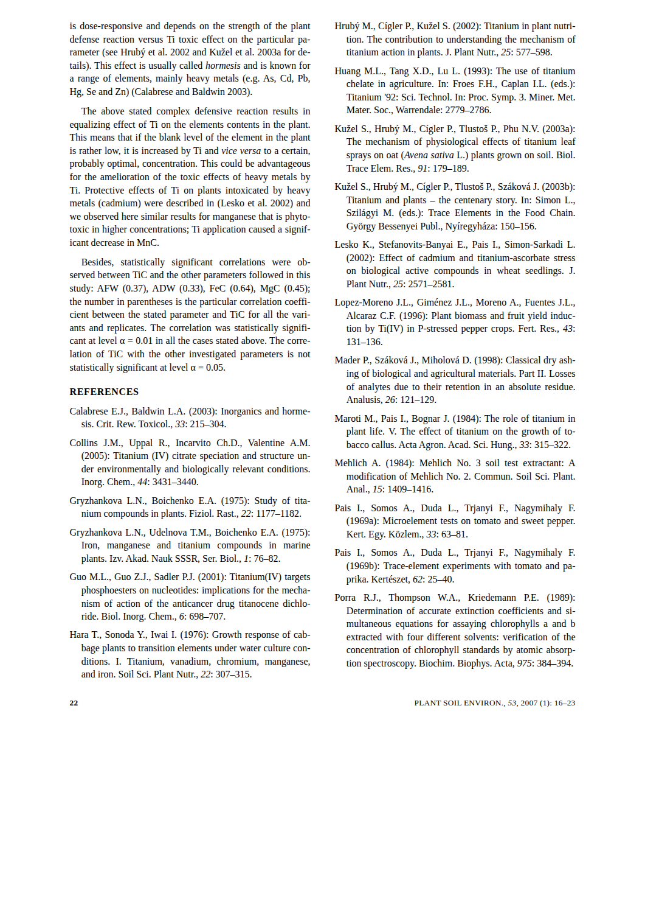is dose-responsive and depends on the strength of the plant defense reaction versus Ti toxic effect on the particular parameter (see Hrubý et al. 2002 and Kužel et al. 2003a for details). This effect is usually called hormesis and is known for a range of elements, mainly heavy metals (e.g. As, Cd, Pb, Hg, Se and Zn) (Calabrese and Baldwin 2003).
The above stated complex defensive reaction results in equalizing effect of Ti on the elements contents in the plant. This means that if the blank level of the element in the plant is rather low, it is increased by Ti and vice versa to a certain, probably optimal, concentration. This could be advantageous for the amelioration of the toxic effects of heavy metals by Ti. Protective effects of Ti on plants intoxicated by heavy metals (cadmium) were described in (Lesko et al. 2002) and we observed here similar results for manganese that is phytotoxic in higher concentrations; Ti application caused a significant decrease in MnC.
Besides, statistically significant correlations were observed between TiC and the other parameters followed in this study: AFW (0.37), ADW (0.33), FeC (0.64), MgC (0.45); the number in parentheses is the particular correlation coefficient between the stated parameter and TiC for all the variants and replicates. The correlation was statistically significant at level α = 0.01 in all the cases stated above. The correlation of TiC with the other investigated parameters is not statistically significant at level α = 0.05.
REFERENCES
Calabrese E.J., Baldwin L.A. (2003): Inorganics and hormesis. Crit. Rew. Toxicol., 33: 215–304.
Collins J.M., Uppal R., Incarvito Ch.D., Valentine A.M. (2005): Titanium (IV) citrate speciation and structure under environmentally and biologically relevant conditions. Inorg. Chem., 44: 3431–3440.
Gryzhankova L.N., Boichenko E.A. (1975): Study of titanium compounds in plants. Fiziol. Rast., 22: 1177–1182.
Gryzhankova L.N., Udelnova T.M., Boichenko E.A. (1975): Iron, manganese and titanium compounds in marine plants. Izv. Akad. Nauk SSSR, Ser. Biol., 1: 76–82.
Guo M.L., Guo Z.J., Sadler P.J. (2001): Titanium(IV) targets phosphoesters on nucleotides: implications for the mechanism of action of the anticancer drug titanocene dichloride. Biol. Inorg. Chem., 6: 698–707.
Hara T., Sonoda Y., Iwai I. (1976): Growth response of cabbage plants to transition elements under water culture conditions. I. Titanium, vanadium, chromium, manganese, and iron. Soil Sci. Plant Nutr., 22: 307–315.
Hrubý M., Cígler P., Kužel S. (2002): Titanium in plant nutrition. The contribution to understanding the mechanism of titanium action in plants. J. Plant Nutr., 25: 577–598.
Huang M.L., Tang X.D., Lu L. (1993): The use of titanium chelate in agriculture. In: Froes F.H., Caplan I.L. (eds.): Titanium '92: Sci. Technol. In: Proc. Symp. 3. Miner. Met. Mater. Soc., Warrendale: 2779–2786.
Kužel S., Hrubý M., Cígler P., Tlustoš P., Phu N.V. (2003a): The mechanism of physiological effects of titanium leaf sprays on oat (Avena sativa L.) plants grown on soil. Biol. Trace Elem. Res., 91: 179–189.
Kužel S., Hrubý M., Cígler P., Tlustoš P., Száková J. (2003b): Titanium and plants – the centenary story. In: Simon L., Szilágyi M. (eds.): Trace Elements in the Food Chain. György Bessenyei Publ., Nyíregyháza: 150–156.
Lesko K., Stefanovits-Banyai E., Pais I., Simon-Sarkadi L. (2002): Effect of cadmium and titanium-ascorbate stress on biological active compounds in wheat seedlings. J. Plant Nutr., 25: 2571–2581.
Lopez-Moreno J.L., Giménez J.L., Moreno A., Fuentes J.L., Alcaraz C.F. (1996): Plant biomass and fruit yield induction by Ti(IV) in P-stressed pepper crops. Fert. Res., 43: 131–136.
Mader P., Száková J., Miholová D. (1998): Classical dry ashing of biological and agricultural materials. Part II. Losses of analytes due to their retention in an absolute residue. Analusis, 26: 121–129.
Maroti M., Pais I., Bognar J. (1984): The role of titanium in plant life. V. The effect of titanium on the growth of tobacco callus. Acta Agron. Acad. Sci. Hung., 33: 315–322.
Mehlich A. (1984): Mehlich No. 3 soil test extractant: A modification of Mehlich No. 2. Commun. Soil Sci. Plant. Anal., 15: 1409–1416.
Pais I., Somos A., Duda L., Trjanyi F., Nagymihaly F. (1969a): Microelement tests on tomato and sweet pepper. Kert. Egy. Közlem., 33: 63–81.
Pais I., Somos A., Duda L., Trjanyi F., Nagymihaly F. (1969b): Trace-element experiments with tomato and paprika. Kertészet, 62: 25–40.
Porra R.J., Thompson W.A., Kriedemann P.E. (1989): Determination of accurate extinction coefficients and simultaneous equations for assaying chlorophylls a and b extracted with four different solvents: verification of the concentration of chlorophyll standards by atomic absorption spectroscopy. Biochim. Biophys. Acta, 975: 384–394.
22 PLANT SOIL ENVIRON., 53, 2007 (1): 16–23